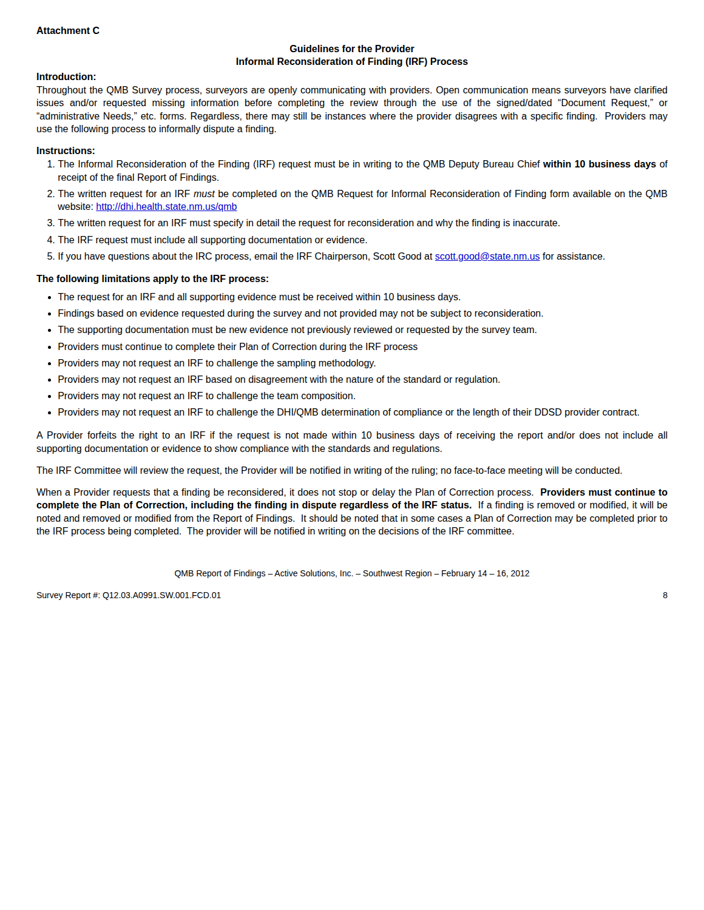Attachment C
Guidelines for the Provider
Informal Reconsideration of Finding (IRF) Process
Introduction:
Throughout the QMB Survey process, surveyors are openly communicating with providers. Open communication means surveyors have clarified issues and/or requested missing information before completing the review through the use of the signed/dated “Document Request,” or “administrative Needs,” etc. forms. Regardless, there may still be instances where the provider disagrees with a specific finding. Providers may use the following process to informally dispute a finding.
Instructions:
The Informal Reconsideration of the Finding (IRF) request must be in writing to the QMB Deputy Bureau Chief within 10 business days of receipt of the final Report of Findings.
The written request for an IRF must be completed on the QMB Request for Informal Reconsideration of Finding form available on the QMB website: http://dhi.health.state.nm.us/qmb
The written request for an IRF must specify in detail the request for reconsideration and why the finding is inaccurate.
The IRF request must include all supporting documentation or evidence.
If you have questions about the IRC process, email the IRF Chairperson, Scott Good at scott.good@state.nm.us for assistance.
The following limitations apply to the IRF process:
The request for an IRF and all supporting evidence must be received within 10 business days.
Findings based on evidence requested during the survey and not provided may not be subject to reconsideration.
The supporting documentation must be new evidence not previously reviewed or requested by the survey team.
Providers must continue to complete their Plan of Correction during the IRF process
Providers may not request an IRF to challenge the sampling methodology.
Providers may not request an IRF based on disagreement with the nature of the standard or regulation.
Providers may not request an IRF to challenge the team composition.
Providers may not request an IRF to challenge the DHI/QMB determination of compliance or the length of their DDSD provider contract.
A Provider forfeits the right to an IRF if the request is not made within 10 business days of receiving the report and/or does not include all supporting documentation or evidence to show compliance with the standards and regulations.
The IRF Committee will review the request, the Provider will be notified in writing of the ruling; no face-to-face meeting will be conducted.
When a Provider requests that a finding be reconsidered, it does not stop or delay the Plan of Correction process. Providers must continue to complete the Plan of Correction, including the finding in dispute regardless of the IRF status. If a finding is removed or modified, it will be noted and removed or modified from the Report of Findings. It should be noted that in some cases a Plan of Correction may be completed prior to the IRF process being completed. The provider will be notified in writing on the decisions of the IRF committee.
QMB Report of Findings – Active Solutions, Inc. – Southwest Region – February 14 – 16, 2012
Survey Report #: Q12.03.A0991.SW.001.FCD.01
8